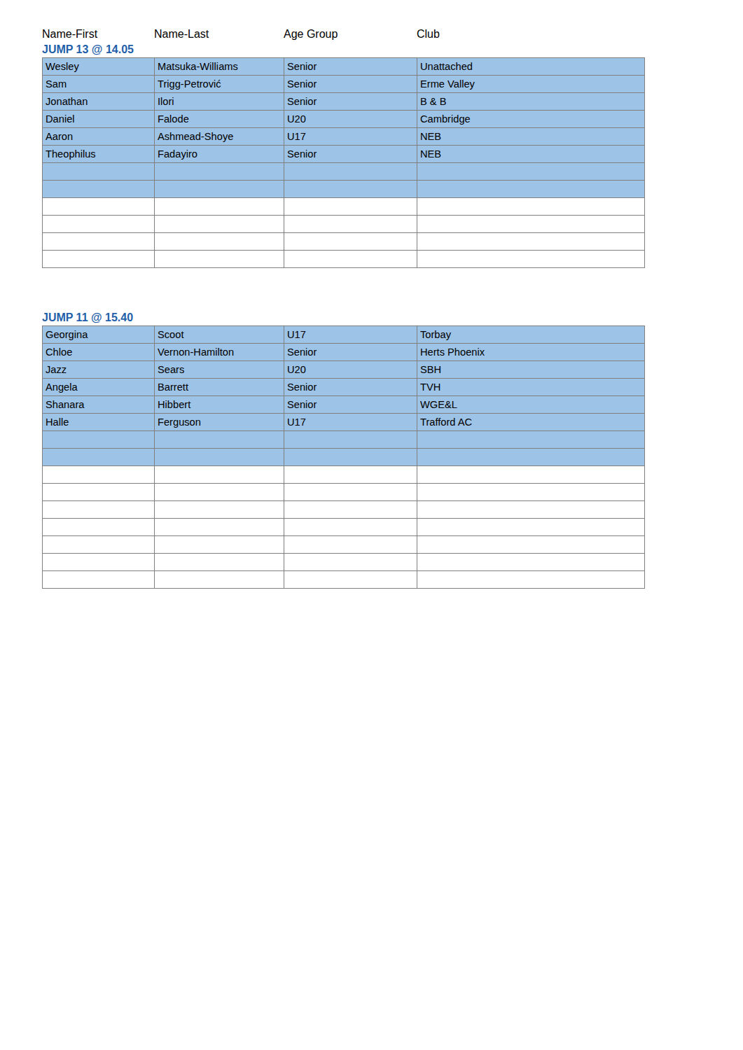Name-First Name-Last Age Group Club
JUMP 13 @ 14.05
| Wesley | Matsuka-Williams | Senior | Unattached |
| Sam | Trigg-Petrović | Senior | Erme Valley |
| Jonathan | Ilori | Senior | B & B |
| Daniel | Falode | U20 | Cambridge |
| Aaron | Ashmead-Shoye | U17 | NEB |
| Theophilus | Fadayiro | Senior | NEB |
JUMP 11 @ 15.40
| Georgina | Scoot | U17 | Torbay |
| Chloe | Vernon-Hamilton | Senior | Herts Phoenix |
| Jazz | Sears | U20 | SBH |
| Angela | Barrett | Senior | TVH |
| Shanara | Hibbert | Senior | WGE&L |
| Halle | Ferguson | U17 | Trafford AC |